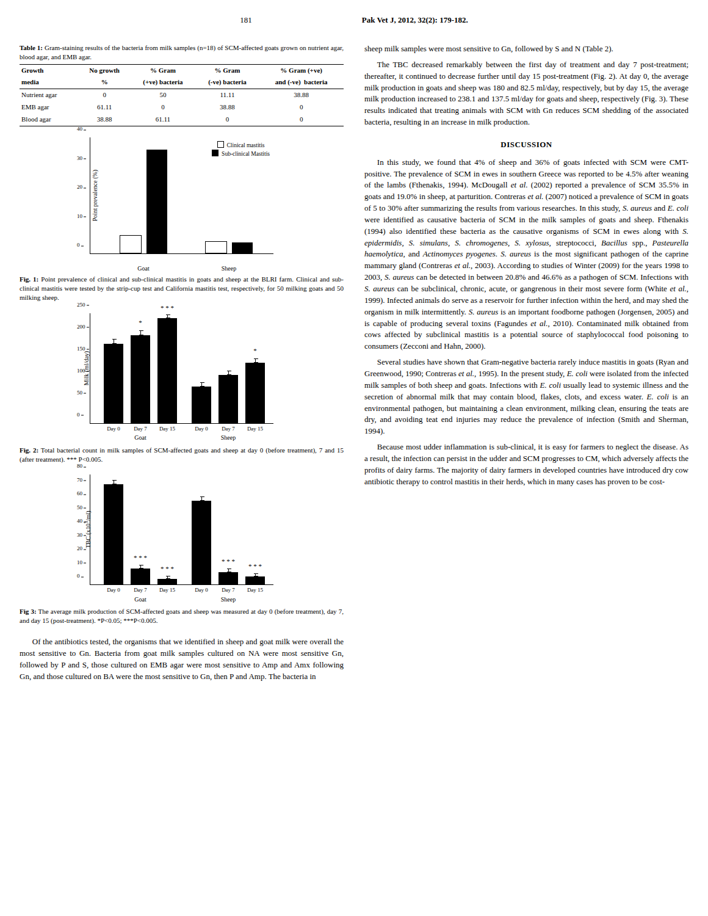181 Pak Vet J, 2012, 32(2): 179-182.
Table 1: Gram-staining results of the bacteria from milk samples (n=18) of SCM-affected goats grown on nutrient agar, blood agar, and EMB agar.
| Growth | No growth | % Gram | % Gram | % Gram (+ve) |
| --- | --- | --- | --- | --- |
| media | % | (+ve) bacteria | (-ve) bacteria | and (-ve) bacteria |
| Nutrient agar | 0 | 50 | 11.11 | 38.88 |
| EMB agar | 61.11 | 0 | 38.88 | 0 |
| Blood agar | 38.88 | 61.11 | 0 | 0 |
Point prevalence (%)
40
30
20
10
0
Clinical mastitis
Sub-clinical Mastitis
Goat
Sheep
Fig. 1: Point prevalence of clinical and sub-clinical mastitis in goats and sheep at the BLRI farm. Clinical and sub-clinical mastitis were tested by the strip-cup test and California mastitis test, respectively, for 50 milking goats and 50 milking sheep.
Milk (ml/day)
250
200
150
100
50
0
Day 0
*
Day 7
* * *
Day 15
Goat
Day 0
Day 7
*
Day 15
Sheep
Fig. 2: Total bacterial count in milk samples of SCM-affected goats and sheep at day 0 (before treatment), 7 and 15 (after treatment). *** P<0.005.
TBC (x103/ml)
80
70
60
50
40
30
20
10
0
Day 0
* * *
Day 7
* * *
Day 15
Goat
Day 0
* * *
Day 7
* * *
Day 15
Sheep
Fig 3: The average milk production of SCM-affected goats and sheep was measured at day 0 (before treatment), day 7, and day 15 (post-treatment). *P<0.05; ***P<0.005.
Of the antibiotics tested, the organisms that we identified in sheep and goat milk were overall the most sensitive to Gn. Bacteria from goat milk samples cultured on NA were most sensitive Gn, followed by P and S, those cultured on EMB agar were most sensitive to Amp and Amx following Gn, and those cultured on BA were the most sensitive to Gn, then P and Amp. The bacteria in
sheep milk samples were most sensitive to Gn, followed by S and N (Table 2).
The TBC decreased remarkably between the first day of treatment and day 7 post-treatment; thereafter, it continued to decrease further until day 15 post-treatment (Fig. 2). At day 0, the average milk production in goats and sheep was 180 and 82.5 ml/day, respectively, but by day 15, the average milk production increased to 238.1 and 137.5 ml/day for goats and sheep, respectively (Fig. 3). These results indicated that treating animals with SCM with Gn reduces SCM shedding of the associated bacteria, resulting in an increase in milk production.
DISCUSSION
In this study, we found that 4% of sheep and 36% of goats infected with SCM were CMT-positive. The prevalence of SCM in ewes in southern Greece was reported to be 4.5% after weaning of the lambs (Fthenakis, 1994). McDougall et al. (2002) reported a prevalence of SCM 35.5% in goats and 19.0% in sheep, at parturition. Contreras et al. (2007) noticed a prevalence of SCM in goats of 5 to 30% after summarizing the results from various researches. In this study, S. aureus and E. coli were identified as causative bacteria of SCM in the milk samples of goats and sheep. Fthenakis (1994) also identified these bacteria as the causative organisms of SCM in ewes along with S. epidermidis, S. simulans, S. chromogenes, S. xylosus, streptococci, Bacillus spp., Pasteurella haemolytica, and Actinomyces pyogenes. S. aureus is the most significant pathogen of the caprine mammary gland (Contreras et al., 2003). According to studies of Winter (2009) for the years 1998 to 2003, S. aureus can be detected in between 20.8% and 46.6% as a pathogen of SCM. Infections with S. aureus can be subclinical, chronic, acute, or gangrenous in their most severe form (White et al., 1999). Infected animals do serve as a reservoir for further infection within the herd, and may shed the organism in milk intermittently. S. aureus is an important foodborne pathogen (Jorgensen, 2005) and is capable of producing several toxins (Fagundes et al., 2010). Contaminated milk obtained from cows affected by subclinical mastitis is a potential source of staphylococcal food poisoning to consumers (Zecconi and Hahn, 2000).
Several studies have shown that Gram-negative bacteria rarely induce mastitis in goats (Ryan and Greenwood, 1990; Contreras et al., 1995). In the present study, E. coli were isolated from the infected milk samples of both sheep and goats. Infections with E. coli usually lead to systemic illness and the secretion of abnormal milk that may contain blood, flakes, clots, and excess water. E. coli is an environmental pathogen, but maintaining a clean environment, milking clean, ensuring the teats are dry, and avoiding teat end injuries may reduce the prevalence of infection (Smith and Sherman, 1994).
Because most udder inflammation is sub-clinical, it is easy for farmers to neglect the disease. As a result, the infection can persist in the udder and SCM progresses to CM, which adversely affects the profits of dairy farms. The majority of dairy farmers in developed countries have introduced dry cow antibiotic therapy to control mastitis in their herds, which in many cases has proven to be cost-